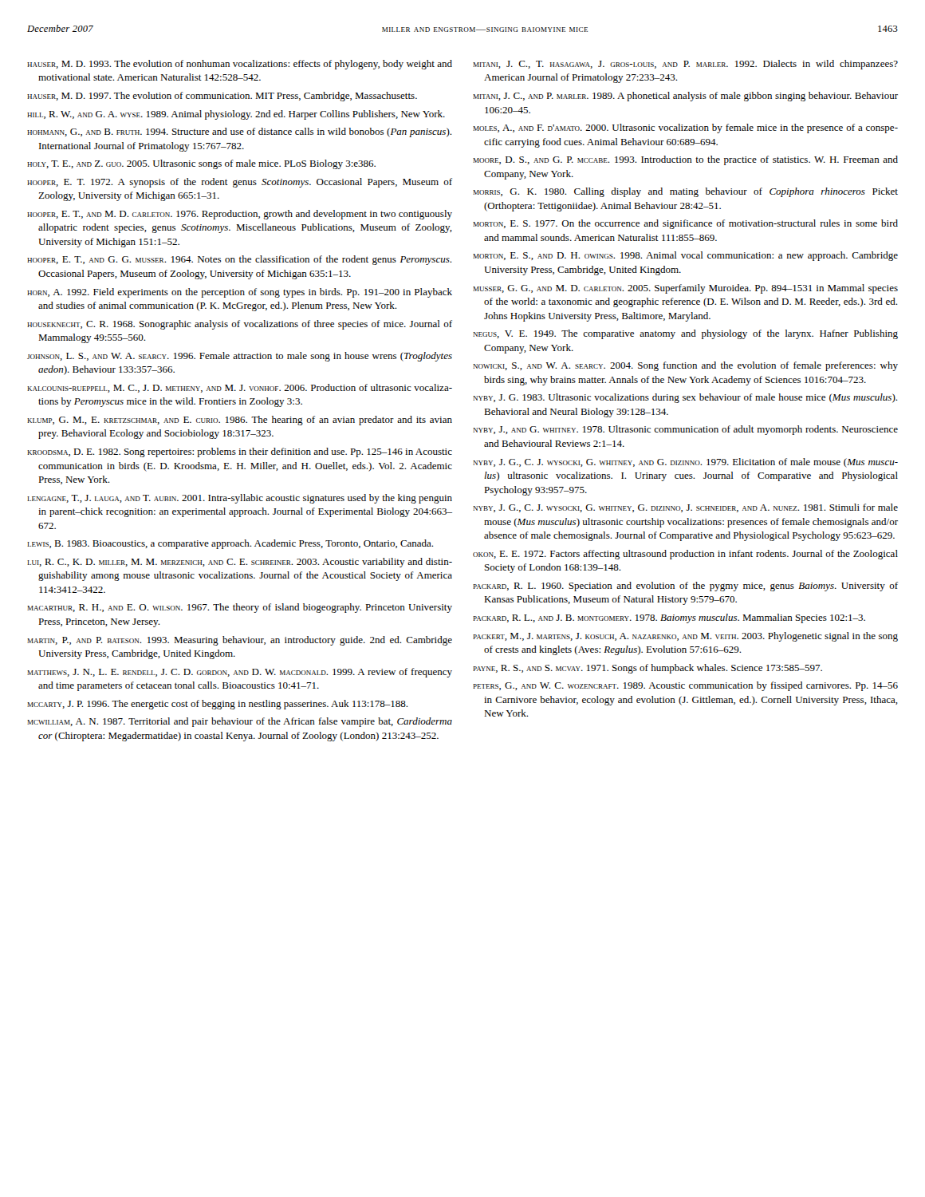December 2007 Miller and Engstrom—Singing Baiomyine Mice 1463
Hauser, M. D. 1993. The evolution of nonhuman vocalizations: effects of phylogeny, body weight and motivational state. American Naturalist 142:528–542.
Hauser, M. D. 1997. The evolution of communication. MIT Press, Cambridge, Massachusetts.
Hill, R. W., and G. A. Wyse. 1989. Animal physiology. 2nd ed. Harper Collins Publishers, New York.
Hohmann, G., and B. Fruth. 1994. Structure and use of distance calls in wild bonobos (Pan paniscus). International Journal of Primatology 15:767–782.
Holy, T. E., and Z. Guo. 2005. Ultrasonic songs of male mice. PLoS Biology 3:e386.
Hooper, E. T. 1972. A synopsis of the rodent genus Scotinomys. Occasional Papers, Museum of Zoology, University of Michigan 665:1–31.
Hooper, E. T., and M. D. Carleton. 1976. Reproduction, growth and development in two contiguously allopatric rodent species, genus Scotinomys. Miscellaneous Publications, Museum of Zoology, University of Michigan 151:1–52.
Hooper, E. T., and G. G. Musser. 1964. Notes on the classification of the rodent genus Peromyscus. Occasional Papers, Museum of Zoology, University of Michigan 635:1–13.
Horn, A. 1992. Field experiments on the perception of song types in birds. Pp. 191–200 in Playback and studies of animal communication (P. K. McGregor, ed.). Plenum Press, New York.
Houseknecht, C. R. 1968. Sonographic analysis of vocalizations of three species of mice. Journal of Mammalogy 49:555–560.
Johnson, L. S., and W. A. Searcy. 1996. Female attraction to male song in house wrens (Troglodytes aedon). Behaviour 133:357–366.
Kalcounis-Rueppell, M. C., J. D. Metheny, and M. J. Vonhof. 2006. Production of ultrasonic vocalizations by Peromyscus mice in the wild. Frontiers in Zoology 3:3.
Klump, G. M., E. Kretzschmar, and E. Curio. 1986. The hearing of an avian predator and its avian prey. Behavioral Ecology and Sociobiology 18:317–323.
Kroodsma, D. E. 1982. Song repertoires: problems in their definition and use. Pp. 125–146 in Acoustic communication in birds (E. D. Kroodsma, E. H. Miller, and H. Ouellet, eds.). Vol. 2. Academic Press, New York.
Lengagne, T., J. Lauga, and T. Aubin. 2001. Intra-syllabic acoustic signatures used by the king penguin in parent–chick recognition: an experimental approach. Journal of Experimental Biology 204:663–672.
Lewis, B. 1983. Bioacoustics, a comparative approach. Academic Press, Toronto, Ontario, Canada.
Lui, R. C., K. D. Miller, M. M. Merzenich, and C. E. Schreiner. 2003. Acoustic variability and distinguishability among mouse ultrasonic vocalizations. Journal of the Acoustical Society of America 114:3412–3422.
MacArthur, R. H., and E. O. Wilson. 1967. The theory of island biogeography. Princeton University Press, Princeton, New Jersey.
Martin, P., and P. Bateson. 1993. Measuring behaviour, an introductory guide. 2nd ed. Cambridge University Press, Cambridge, United Kingdom.
Matthews, J. N., L. E. Rendell, J. C. D. Gordon, and D. W. Macdonald. 1999. A review of frequency and time parameters of cetacean tonal calls. Bioacoustics 10:41–71.
McCarty, J. P. 1996. The energetic cost of begging in nestling passerines. Auk 113:178–188.
McWilliam, A. N. 1987. Territorial and pair behaviour of the African false vampire bat, Cardioderma cor (Chiroptera: Megadermatidae) in coastal Kenya. Journal of Zoology (London) 213:243–252.
Mitani, J. C., T. Hasagawa, J. Gros-Louis, and P. Marler. 1992. Dialects in wild chimpanzees? American Journal of Primatology 27:233–243.
Mitani, J. C., and P. Marler. 1989. A phonetical analysis of male gibbon singing behaviour. Behaviour 106:20–45.
Moles, A., and F. D'Amato. 2000. Ultrasonic vocalization by female mice in the presence of a conspecific carrying food cues. Animal Behaviour 60:689–694.
Moore, D. S., and G. P. McCabe. 1993. Introduction to the practice of statistics. W. H. Freeman and Company, New York.
Morris, G. K. 1980. Calling display and mating behaviour of Copiphora rhinoceros Picket (Orthoptera: Tettigoniidae). Animal Behaviour 28:42–51.
Morton, E. S. 1977. On the occurrence and significance of motivation-structural rules in some bird and mammal sounds. American Naturalist 111:855–869.
Morton, E. S., and D. H. Owings. 1998. Animal vocal communication: a new approach. Cambridge University Press, Cambridge, United Kingdom.
Musser, G. G., and M. D. Carleton. 2005. Superfamily Muroidea. Pp. 894–1531 in Mammal species of the world: a taxonomic and geographic reference (D. E. Wilson and D. M. Reeder, eds.). 3rd ed. Johns Hopkins University Press, Baltimore, Maryland.
Negus, V. E. 1949. The comparative anatomy and physiology of the larynx. Hafner Publishing Company, New York.
Nowicki, S., and W. A. Searcy. 2004. Song function and the evolution of female preferences: why birds sing, why brains matter. Annals of the New York Academy of Sciences 1016:704–723.
Nyby, J. G. 1983. Ultrasonic vocalizations during sex behaviour of male house mice (Mus musculus). Behavioral and Neural Biology 39:128–134.
Nyby, J., and G. Whitney. 1978. Ultrasonic communication of adult myomorph rodents. Neuroscience and Behavioural Reviews 2:1–14.
Nyby, J. G., C. J. Wysocki, G. Whitney, and G. Dizinno. 1979. Elicitation of male mouse (Mus musculus) ultrasonic vocalizations. I. Urinary cues. Journal of Comparative and Physiological Psychology 93:957–975.
Nyby, J. G., C. J. Wysocki, G. Whitney, G. Dizinno, J. Schneider, and A. Nunez. 1981. Stimuli for male mouse (Mus musculus) ultrasonic courtship vocalizations: presences of female chemosignals and/or absence of male chemosignals. Journal of Comparative and Physiological Psychology 95:623–629.
Okon, E. E. 1972. Factors affecting ultrasound production in infant rodents. Journal of the Zoological Society of London 168:139–148.
Packard, R. L. 1960. Speciation and evolution of the pygmy mice, genus Baiomys. University of Kansas Publications, Museum of Natural History 9:579–670.
Packard, R. L., and J. B. Montgomery. 1978. Baiomys musculus. Mammalian Species 102:1–3.
Packert, M., J. Martens, J. Kosuch, A. Nazarenko, and M. Veith. 2003. Phylogenetic signal in the song of crests and kinglets (Aves: Regulus). Evolution 57:616–629.
Payne, R. S., and S. McVay. 1971. Songs of humpback whales. Science 173:585–597.
Peters, G., and W. C. Wozencraft. 1989. Acoustic communication by fissiped carnivores. Pp. 14–56 in Carnivore behavior, ecology and evolution (J. Gittleman, ed.). Cornell University Press, Ithaca, New York.